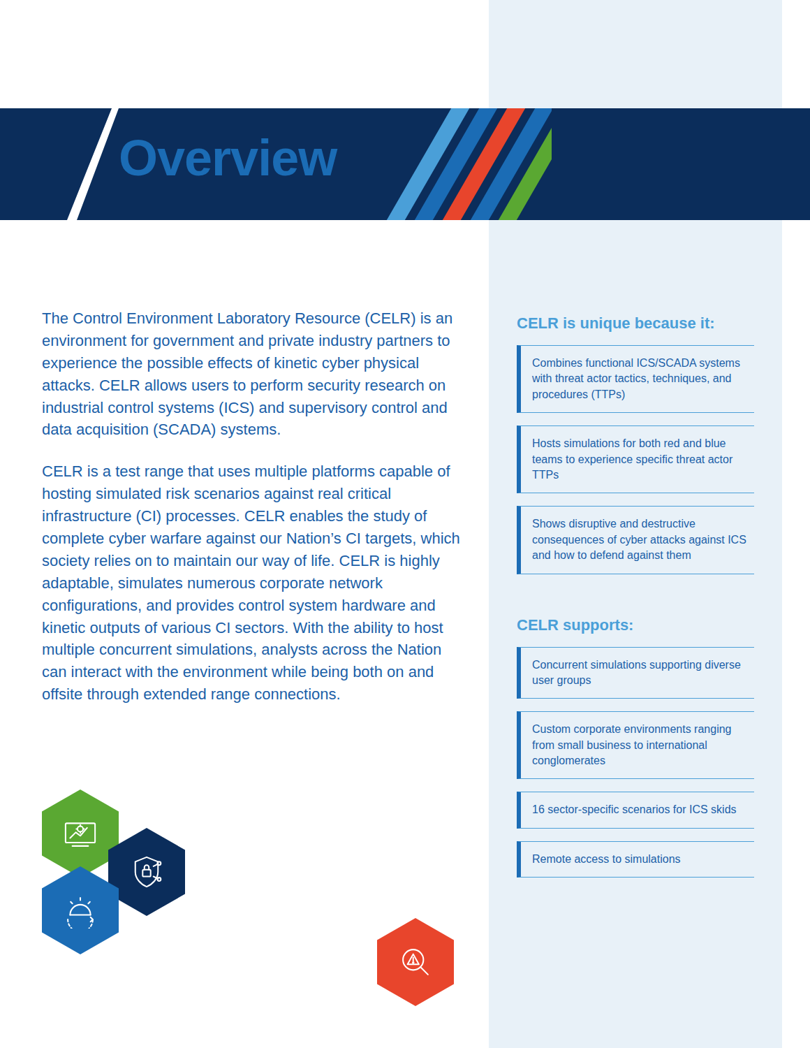Overview
The Control Environment Laboratory Resource (CELR) is an environment for government and private industry partners to experience the possible effects of kinetic cyber physical attacks. CELR allows users to perform security research on industrial control systems (ICS) and supervisory control and data acquisition (SCADA) systems.
CELR is a test range that uses multiple platforms capable of hosting simulated risk scenarios against real critical infrastructure (CI) processes. CELR enables the study of complete cyber warfare against our Nation’s CI targets, which society relies on to maintain our way of life. CELR is highly adaptable, simulates numerous corporate network configurations, and provides control system hardware and kinetic outputs of various CI sectors. With the ability to host multiple concurrent simulations, analysts across the Nation can interact with the environment while being both on and offsite through extended range connections.
CELR is unique because it:
Combines functional ICS/SCADA systems with threat actor tactics, techniques, and procedures (TTPs)
Hosts simulations for both red and blue teams to experience specific threat actor TTPs
Shows disruptive and destructive consequences of cyber attacks against ICS and how to defend against them
CELR supports:
Concurrent simulations supporting diverse user groups
Custom corporate environments ranging from small business to international conglomerates
16 sector-specific scenarios for ICS skids
Remote access to simulations